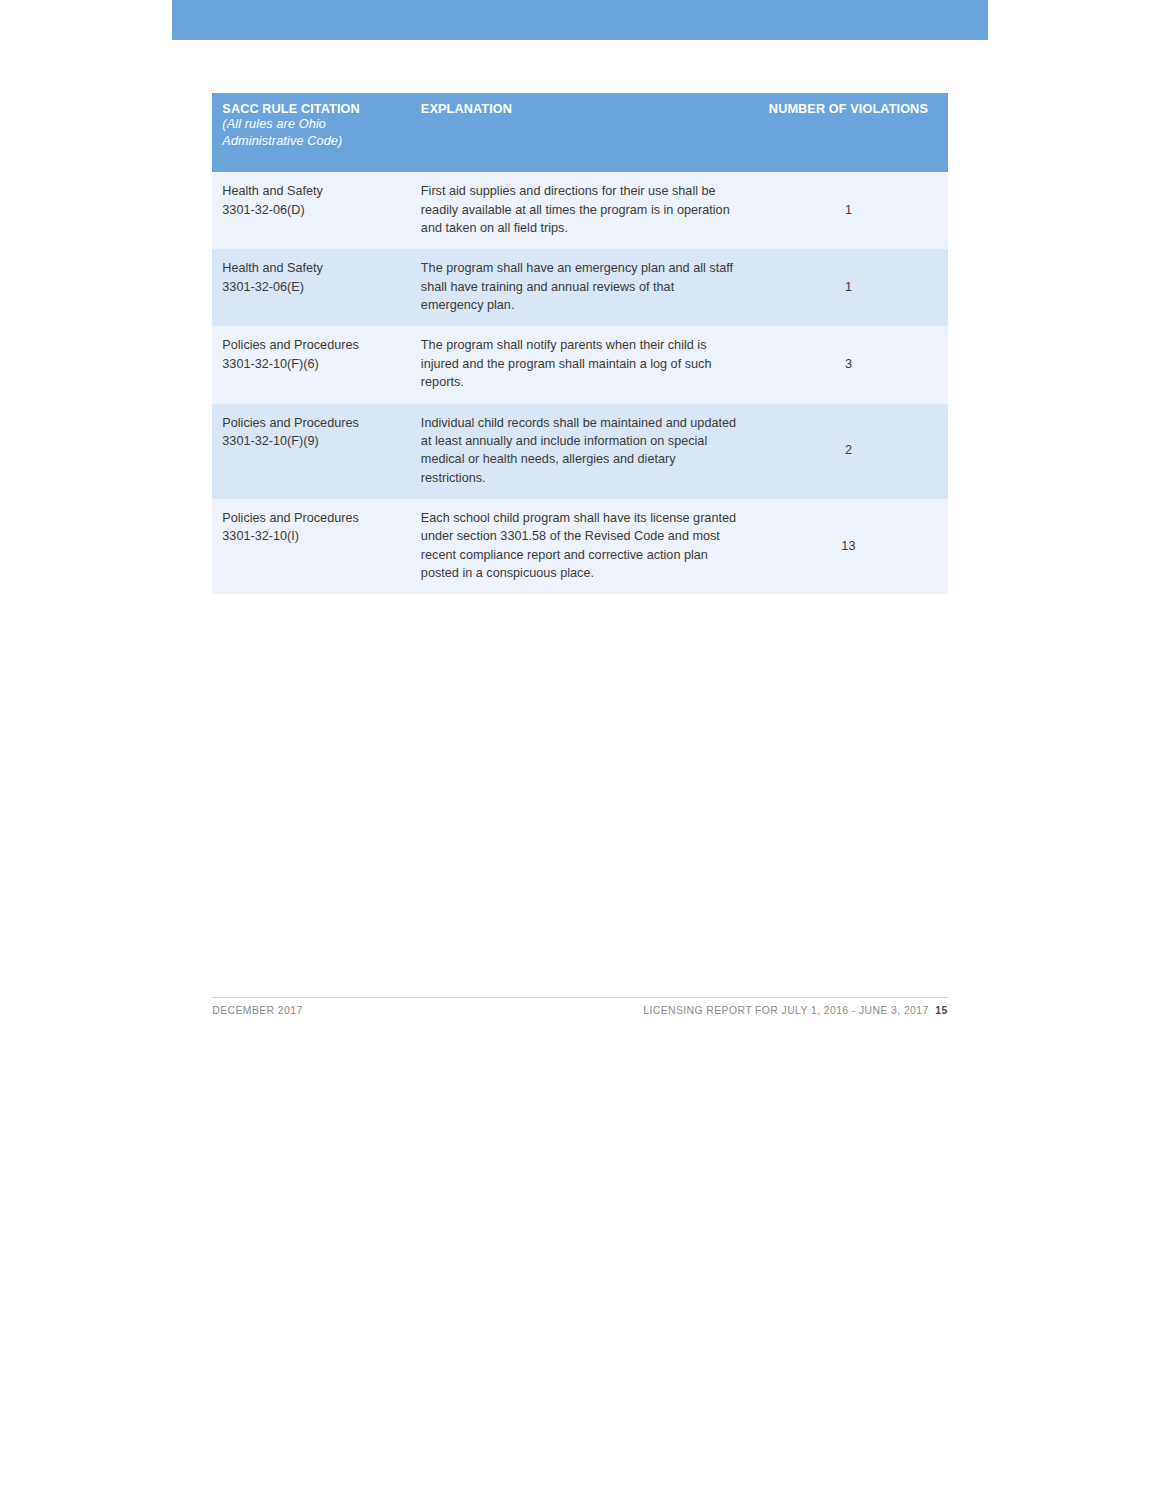| SACC RULE CITATION (All rules are Ohio Administrative Code) | EXPLANATION | NUMBER OF VIOLATIONS |
| --- | --- | --- |
| Health and Safety 3301-32-06(D) | First aid supplies and directions for their use shall be readily available at all times the program is in operation and taken on all field trips. | 1 |
| Health and Safety 3301-32-06(E) | The program shall have an emergency plan and all staff shall have training and annual reviews of that emergency plan. | 1 |
| Policies and Procedures 3301-32-10(F)(6) | The program shall notify parents when their child is injured and the program shall maintain a log of such reports. | 3 |
| Policies and Procedures 3301-32-10(F)(9) | Individual child records shall be maintained and updated at least annually and include information on special medical or health needs, allergies and dietary restrictions. | 2 |
| Policies and Procedures 3301-32-10(I) | Each school child program shall have its license granted under section 3301.58 of the Revised Code and most recent compliance report and corrective action plan posted in a conspicuous place. | 13 |
DECEMBER 2017
LICENSING REPORT FOR JULY 1, 2016 - JUNE 3, 2017 15